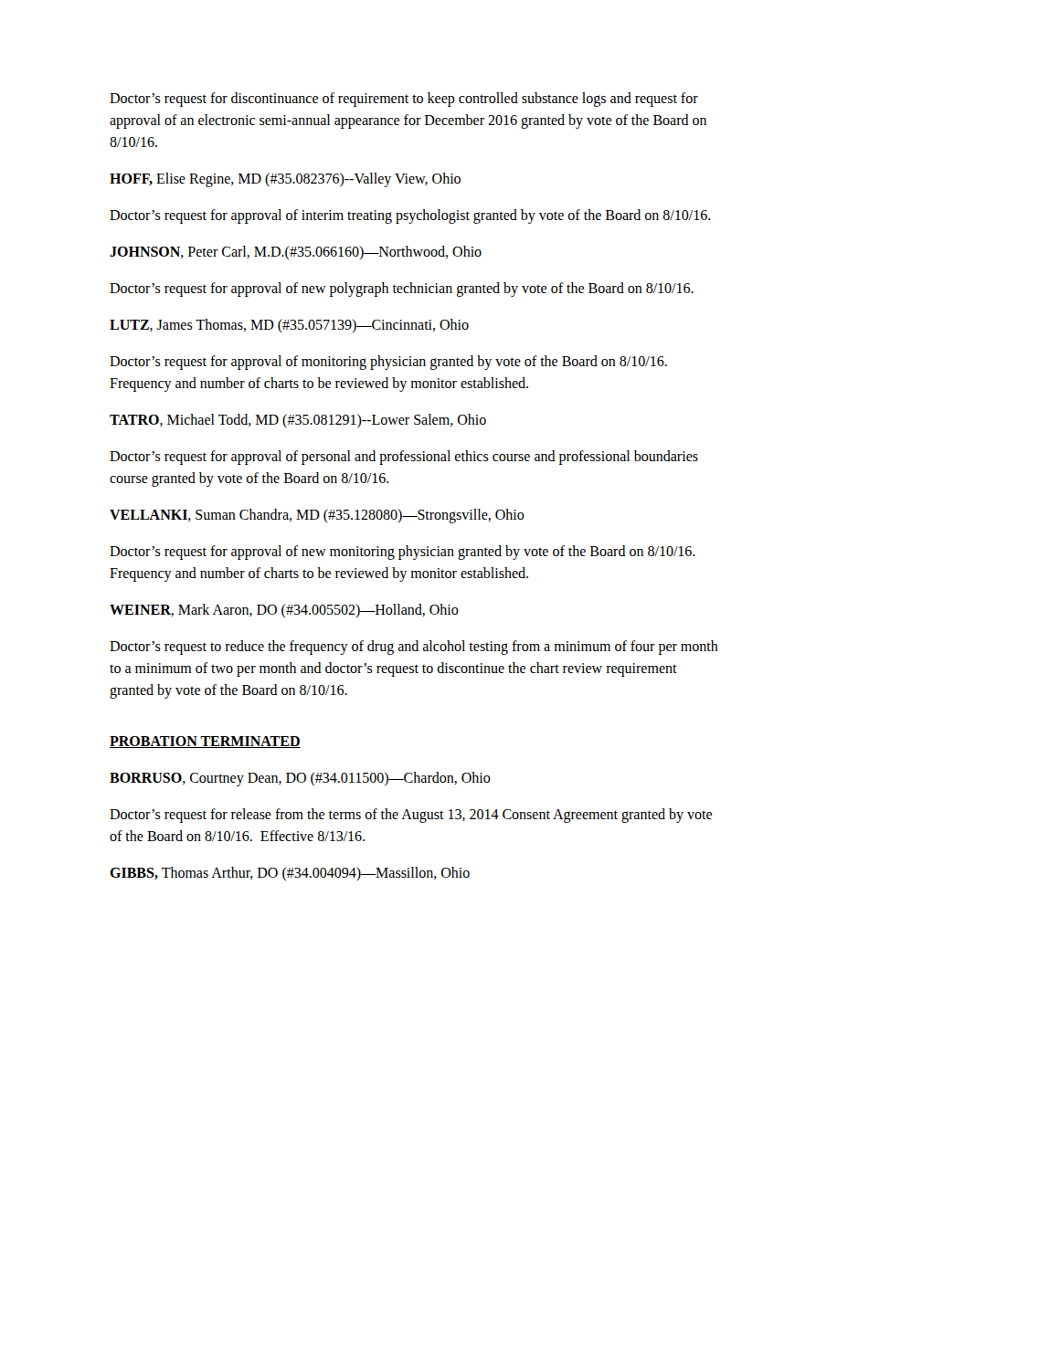Doctor’s request for discontinuance of requirement to keep controlled substance logs and request for approval of an electronic semi-annual appearance for December 2016 granted by vote of the Board on 8/10/16.
HOFF, Elise Regine, MD (#35.082376)--Valley View, Ohio
Doctor’s request for approval of interim treating psychologist granted by vote of the Board on 8/10/16.
JOHNSON, Peter Carl, M.D.(#35.066160)—Northwood, Ohio
Doctor’s request for approval of new polygraph technician granted by vote of the Board on 8/10/16.
LUTZ, James Thomas, MD (#35.057139)—Cincinnati, Ohio
Doctor’s request for approval of monitoring physician granted by vote of the Board on 8/10/16. Frequency and number of charts to be reviewed by monitor established.
TATRO, Michael Todd, MD (#35.081291)--Lower Salem, Ohio
Doctor’s request for approval of personal and professional ethics course and professional boundaries course granted by vote of the Board on 8/10/16.
VELLANKI, Suman Chandra, MD (#35.128080)—Strongsville, Ohio
Doctor’s request for approval of new monitoring physician granted by vote of the Board on 8/10/16. Frequency and number of charts to be reviewed by monitor established.
WEINER, Mark Aaron, DO (#34.005502)—Holland, Ohio
Doctor’s request to reduce the frequency of drug and alcohol testing from a minimum of four per month to a minimum of two per month and doctor’s request to discontinue the chart review requirement granted by vote of the Board on 8/10/16.
PROBATION TERMINATED
BORRUSO, Courtney Dean, DO (#34.011500)—Chardon, Ohio
Doctor’s request for release from the terms of the August 13, 2014 Consent Agreement granted by vote of the Board on 8/10/16. Effective 8/13/16.
GIBBS, Thomas Arthur, DO (#34.004094)—Massillon, Ohio